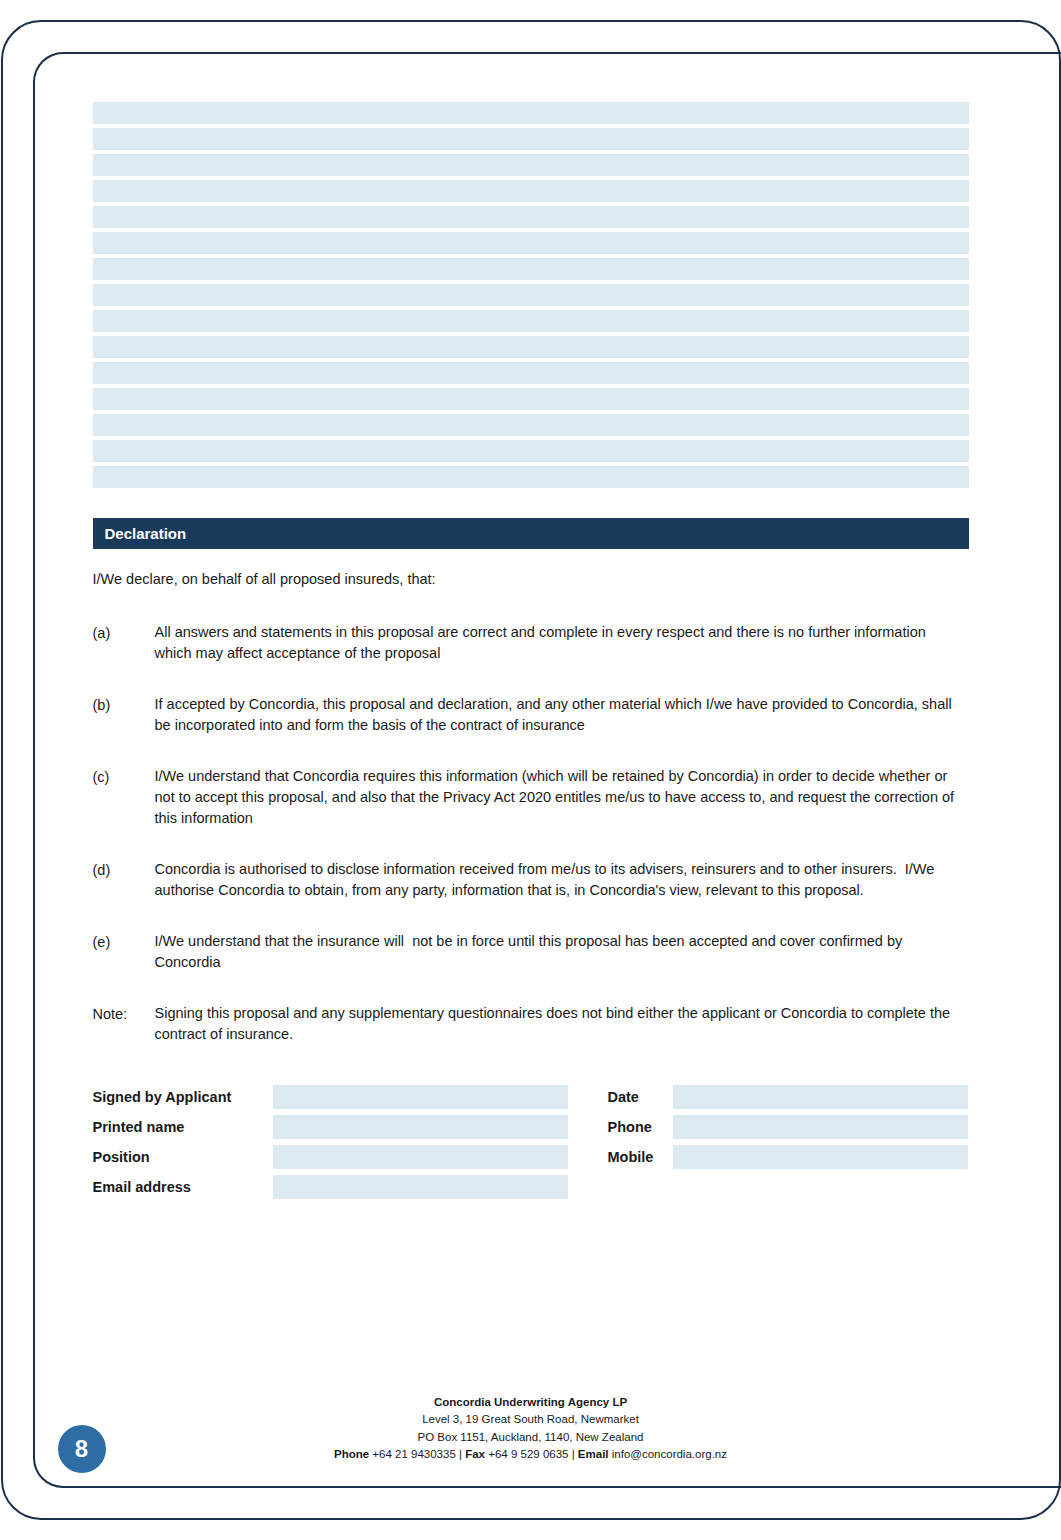Declaration
I/We declare, on behalf of all proposed insureds, that:
(a)
All answers and statements in this proposal are correct and complete in every respect and there is no further information which may affect acceptance of the proposal
(b)
If accepted by Concordia, this proposal and declaration, and any other material which I/we have provided to Concordia, shall be incorporated into and form the basis of the contract of insurance
(c)
I/We understand that Concordia requires this information (which will be retained by Concordia) in order to decide whether or not to accept this proposal, and also that the Privacy Act 2020 entitles me/us to have access to, and request the correction of this information
(d)
Concordia is authorised to disclose information received from me/us to its advisers, reinsurers and to other insurers. I/We authorise Concordia to obtain, from any party, information that is, in Concordia's view, relevant to this proposal.
(e)
I/We understand that the insurance will not be in force until this proposal has been accepted and cover confirmed by Concordia
Note:
Signing this proposal and any supplementary questionnaires does not bind either the applicant or Concordia to complete the contract of insurance.
Signed by Applicant
Date
Printed name
Phone
Position
Mobile
Email address
8
Concordia Underwriting Agency LP
Level 3, 19 Great South Road, Newmarket
PO Box 1151, Auckland, 1140, New Zealand
Phone +64 21 9430335 | Fax +64 9 529 0635 | Email info@concordia.org.nz